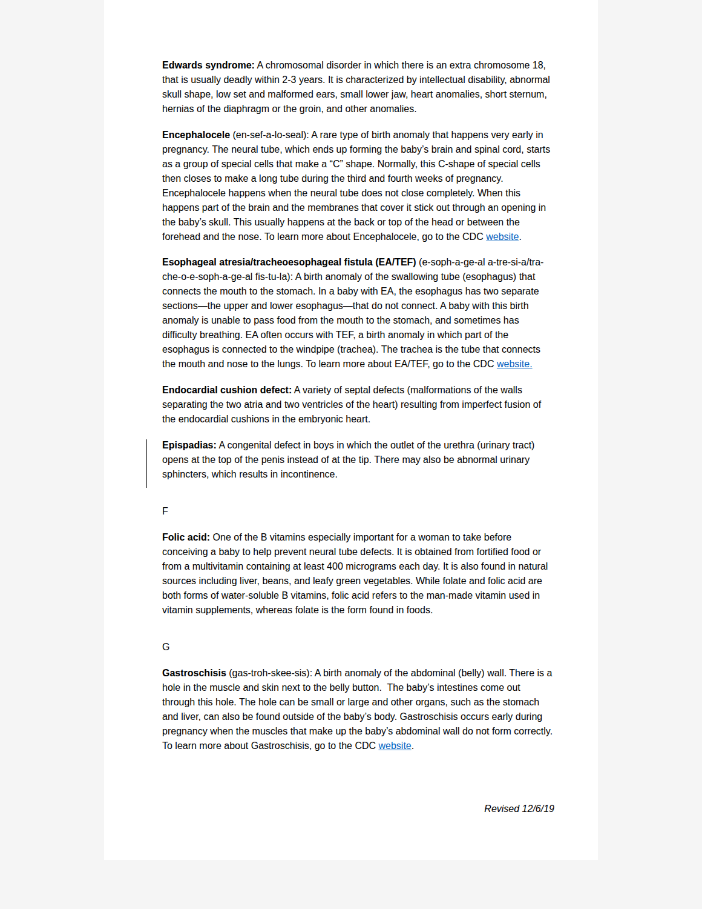Edwards syndrome: A chromosomal disorder in which there is an extra chromosome 18, that is usually deadly within 2-3 years. It is characterized by intellectual disability, abnormal skull shape, low set and malformed ears, small lower jaw, heart anomalies, short sternum, hernias of the diaphragm or the groin, and other anomalies.
Encephalocele (en-sef-a-lo-seal): A rare type of birth anomaly that happens very early in pregnancy. The neural tube, which ends up forming the baby’s brain and spinal cord, starts as a group of special cells that make a “C” shape. Normally, this C-shape of special cells then closes to make a long tube during the third and fourth weeks of pregnancy. Encephalocele happens when the neural tube does not close completely. When this happens part of the brain and the membranes that cover it stick out through an opening in the baby’s skull. This usually happens at the back or top of the head or between the forehead and the nose. To learn more about Encephalocele, go to the CDC website.
Esophageal atresia/tracheoesophageal fistula (EA/TEF) (e-soph-a-ge-al a-tre-si-a/tra-che-o-e-soph-a-ge-al fis-tu-la): A birth anomaly of the swallowing tube (esophagus) that connects the mouth to the stomach. In a baby with EA, the esophagus has two separate sections—the upper and lower esophagus—that do not connect. A baby with this birth anomaly is unable to pass food from the mouth to the stomach, and sometimes has difficulty breathing. EA often occurs with TEF, a birth anomaly in which part of the esophagus is connected to the windpipe (trachea). The trachea is the tube that connects the mouth and nose to the lungs. To learn more about EA/TEF, go to the CDC website.
Endocardial cushion defect: A variety of septal defects (malformations of the walls separating the two atria and two ventricles of the heart) resulting from imperfect fusion of the endocardial cushions in the embryonic heart.
Epispadias: A congenital defect in boys in which the outlet of the urethra (urinary tract) opens at the top of the penis instead of at the tip. There may also be abnormal urinary sphincters, which results in incontinence.
F
Folic acid: One of the B vitamins especially important for a woman to take before conceiving a baby to help prevent neural tube defects. It is obtained from fortified food or from a multivitamin containing at least 400 micrograms each day. It is also found in natural sources including liver, beans, and leafy green vegetables. While folate and folic acid are both forms of water-soluble B vitamins, folic acid refers to the man-made vitamin used in vitamin supplements, whereas folate is the form found in foods.
G
Gastroschisis (gas-troh-skee-sis): A birth anomaly of the abdominal (belly) wall. There is a hole in the muscle and skin next to the belly button. The baby’s intestines come out through this hole. The hole can be small or large and other organs, such as the stomach and liver, can also be found outside of the baby’s body. Gastroschisis occurs early during pregnancy when the muscles that make up the baby’s abdominal wall do not form correctly. To learn more about Gastroschisis, go to the CDC website.
Revised 12/6/19